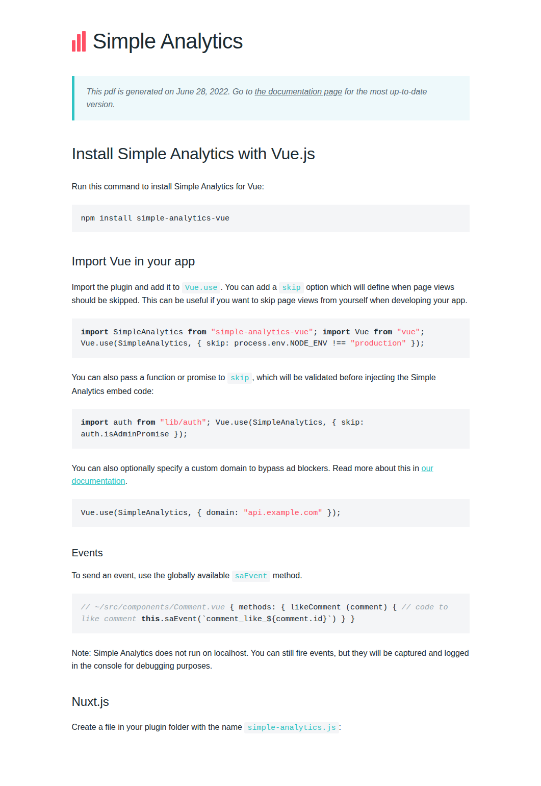Simple Analytics
This pdf is generated on June 28, 2022. Go to the documentation page for the most up-to-date version.
Install Simple Analytics with Vue.js
Run this command to install Simple Analytics for Vue:
npm install simple-analytics-vue
Import Vue in your app
Import the plugin and add it to Vue.use. You can add a skip option which will define when page views should be skipped. This can be useful if you want to skip page views from yourself when developing your app.
import SimpleAnalytics from "simple-analytics-vue"; import Vue from "vue";
Vue.use(SimpleAnalytics, { skip: process.env.NODE_ENV !== "production" });
You can also pass a function or promise to skip, which will be validated before injecting the Simple Analytics embed code:
import auth from "lib/auth"; Vue.use(SimpleAnalytics, { skip:
auth.isAdminPromise });
You can also optionally specify a custom domain to bypass ad blockers. Read more about this in our documentation.
Vue.use(SimpleAnalytics, { domain: "api.example.com" });
Events
To send an event, use the globally available saEvent method.
// ~/src/components/Comment.vue { methods: { likeComment (comment) { // code to
like comment this.saEvent(`comment_like_${comment.id}`) } }
Note: Simple Analytics does not run on localhost. You can still fire events, but they will be captured and logged in the console for debugging purposes.
Nuxt.js
Create a file in your plugin folder with the name simple-analytics.js: